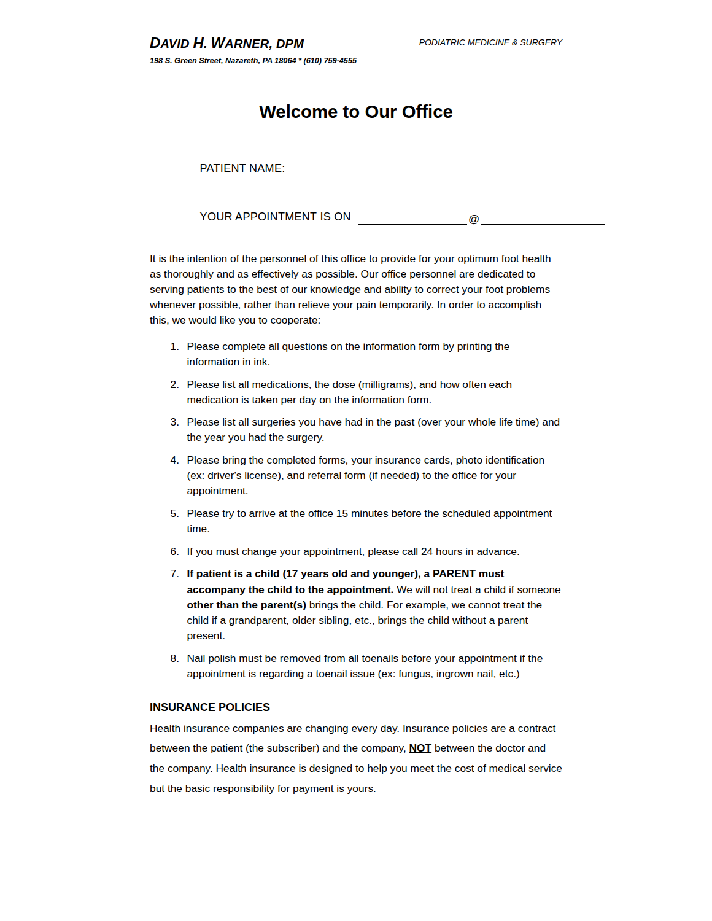DAVID H. WARNER, DPM
PODIATRIC MEDICINE & SURGERY
198 S. Green Street, Nazareth, PA 18064 * (610) 759-4555
Welcome to Our Office
PATIENT NAME:
YOUR APPOINTMENT IS ON @
It is the intention of the personnel of this office to provide for your optimum foot health as thoroughly and as effectively as possible. Our office personnel are dedicated to serving patients to the best of our knowledge and ability to correct your foot problems whenever possible, rather than relieve your pain temporarily. In order to accomplish this, we would like you to cooperate:
Please complete all questions on the information form by printing the information in ink.
Please list all medications, the dose (milligrams), and how often each medication is taken per day on the information form.
Please list all surgeries you have had in the past (over your whole life time) and the year you had the surgery.
Please bring the completed forms, your insurance cards, photo identification (ex: driver's license), and referral form (if needed) to the office for your appointment.
Please try to arrive at the office 15 minutes before the scheduled appointment time.
If you must change your appointment, please call 24 hours in advance.
If patient is a child (17 years old and younger), a PARENT must accompany the child to the appointment. We will not treat a child if someone other than the parent(s) brings the child. For example, we cannot treat the child if a grandparent, older sibling, etc., brings the child without a parent present.
Nail polish must be removed from all toenails before your appointment if the appointment is regarding a toenail issue (ex: fungus, ingrown nail, etc.)
INSURANCE POLICIES
Health insurance companies are changing every day. Insurance policies are a contract between the patient (the subscriber) and the company, NOT between the doctor and the company. Health insurance is designed to help you meet the cost of medical service but the basic responsibility for payment is yours.